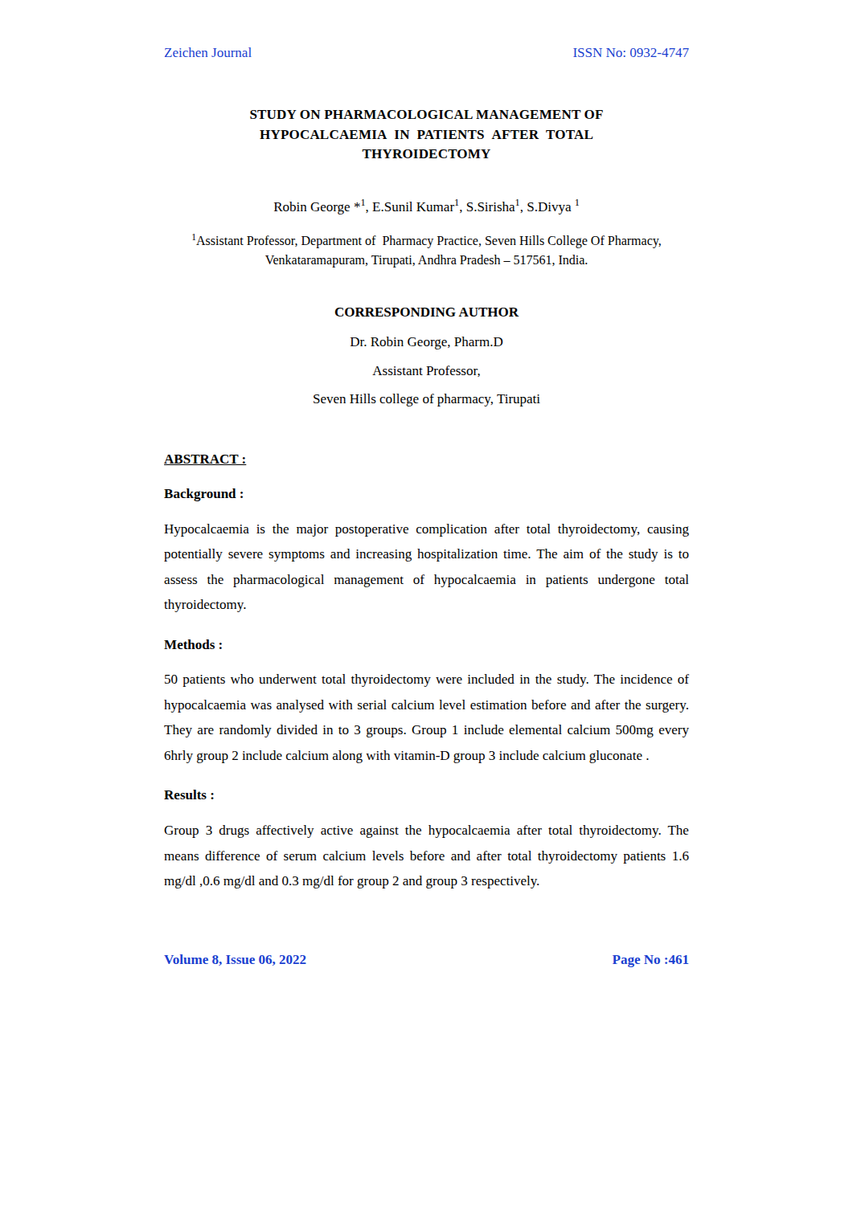Zeichen Journal ISSN No: 0932-4747
STUDY ON PHARMACOLOGICAL MANAGEMENT OF
HYPOCALCAEMIA IN PATIENTS AFTER TOTAL
THYROIDECTOMY
Robin George *1, E.Sunil Kumar1, S.Sirisha1, S.Divya 1
1Assistant Professor, Department of Pharmacy Practice, Seven Hills College Of Pharmacy,
Venkataramapuram, Tirupati, Andhra Pradesh – 517561, India.
CORRESPONDING AUTHOR
Dr. Robin George, Pharm.D
Assistant Professor,
Seven Hills college of pharmacy, Tirupati
ABSTRACT :
Background :
Hypocalcaemia is the major postoperative complication after total thyroidectomy, causing potentially severe symptoms and increasing hospitalization time. The aim of the study is to assess the pharmacological management of hypocalcaemia in patients undergone total thyroidectomy.
Methods :
50 patients who underwent total thyroidectomy were included in the study. The incidence of hypocalcaemia was analysed with serial calcium level estimation before and after the surgery. They are randomly divided in to 3 groups. Group 1 include elemental calcium 500mg every 6hrly group 2 include calcium along with vitamin-D group 3 include calcium gluconate .
Results :
Group 3 drugs affectively active against the hypocalcaemia after total thyroidectomy. The means difference of serum calcium levels before and after total thyroidectomy patients 1.6 mg/dl ,0.6 mg/dl and 0.3 mg/dl for group 2 and group 3 respectively.
Volume 8, Issue 06, 2022 Page No :461